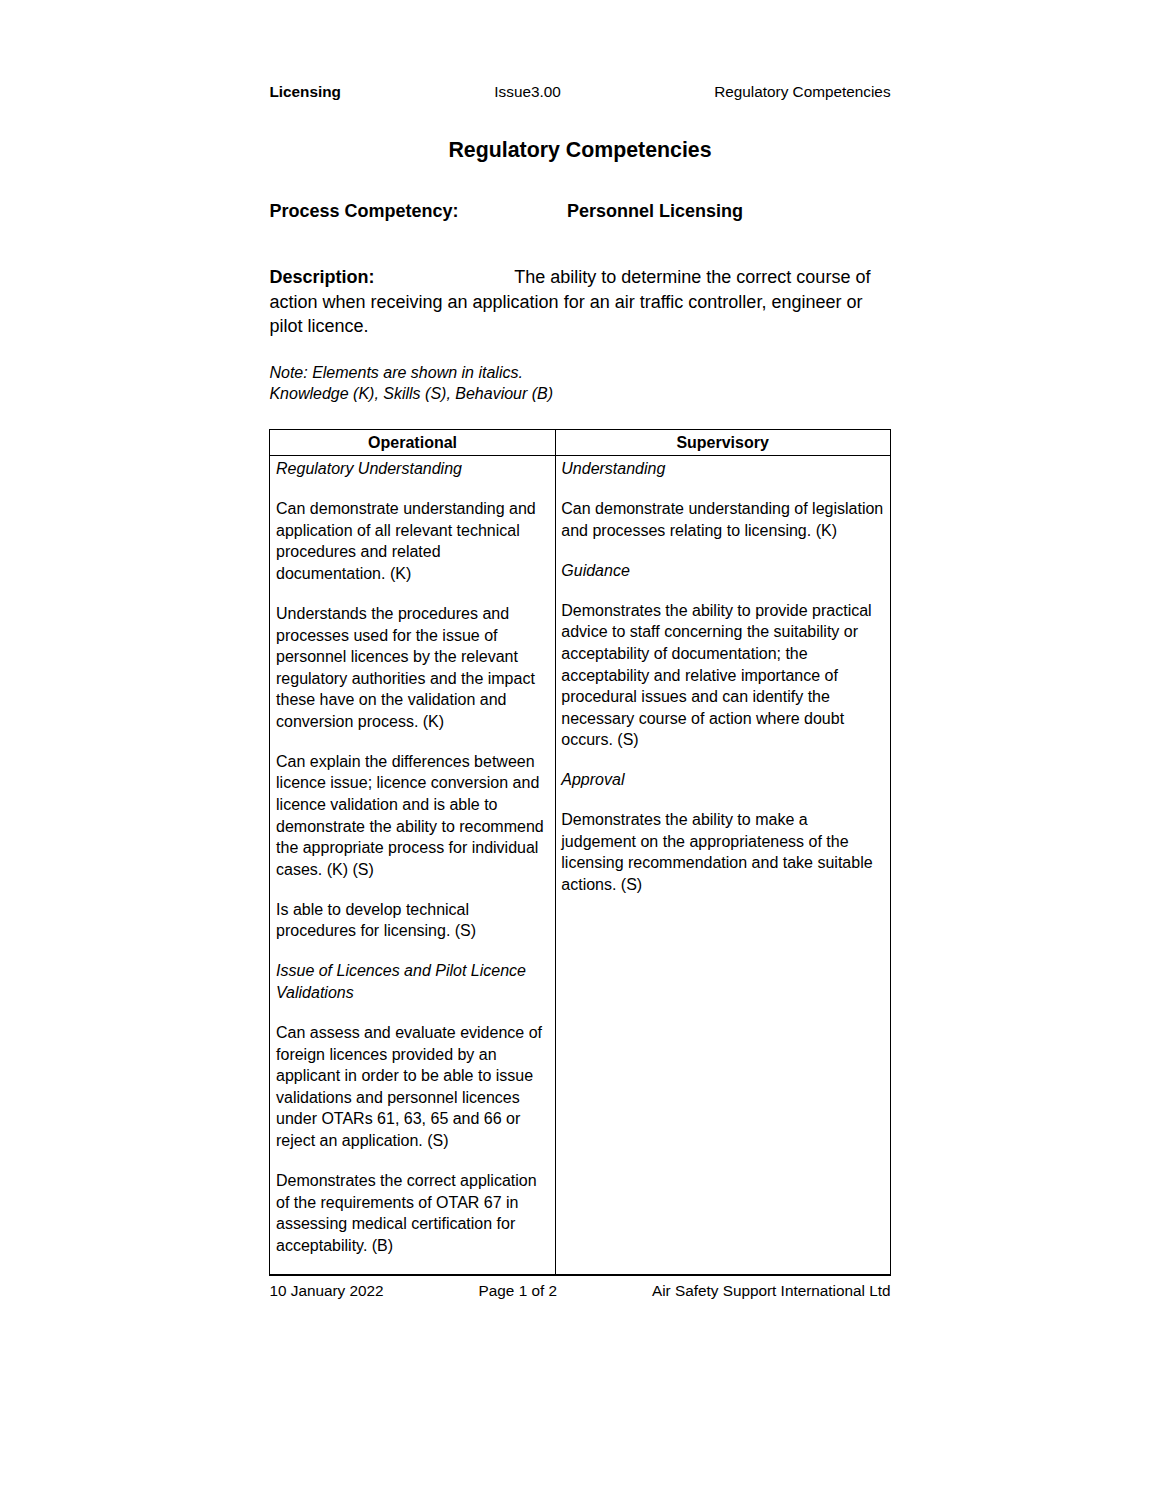Licensing
Issue3.00
Regulatory Competencies
Regulatory Competencies
Process Competency: Personnel Licensing
Description: The ability to determine the correct course of action when receiving an application for an air traffic controller, engineer or pilot licence.
Note: Elements are shown in italics.
Knowledge (K), Skills (S), Behaviour (B)
| Operational | Supervisory |
| --- | --- |
| Regulatory Understanding Can demonstrate understanding and application of all relevant technical procedures and related documentation. (K) Understands the procedures and processes used for the issue of personnel licences by the relevant regulatory authorities and the impact these have on the validation and conversion process. (K) Can explain the differences between licence issue; licence conversion and licence validation and is able to demonstrate the ability to recommend the appropriate process for individual cases. (K) (S) Is able to develop technical procedures for licensing. (S) Issue of Licences and Pilot Licence Validations Can assess and evaluate evidence of foreign licences provided by an applicant in order to be able to issue validations and personnel licences under OTARs 61, 63, 65 and 66 or reject an application. (S) Demonstrates the correct application of the requirements of OTAR 67 in assessing medical certification for acceptability. (B) | Understanding Can demonstrate understanding of legislation and processes relating to licensing. (K) Guidance Demonstrates the ability to provide practical advice to staff concerning the suitability or acceptability of documentation; the acceptability and relative importance of procedural issues and can identify the necessary course of action where doubt occurs. (S) Approval Demonstrates the ability to make a judgement on the appropriateness of the licensing recommendation and take suitable actions. (S) |
10 January 2022
Page 1 of 2
Air Safety Support International Ltd